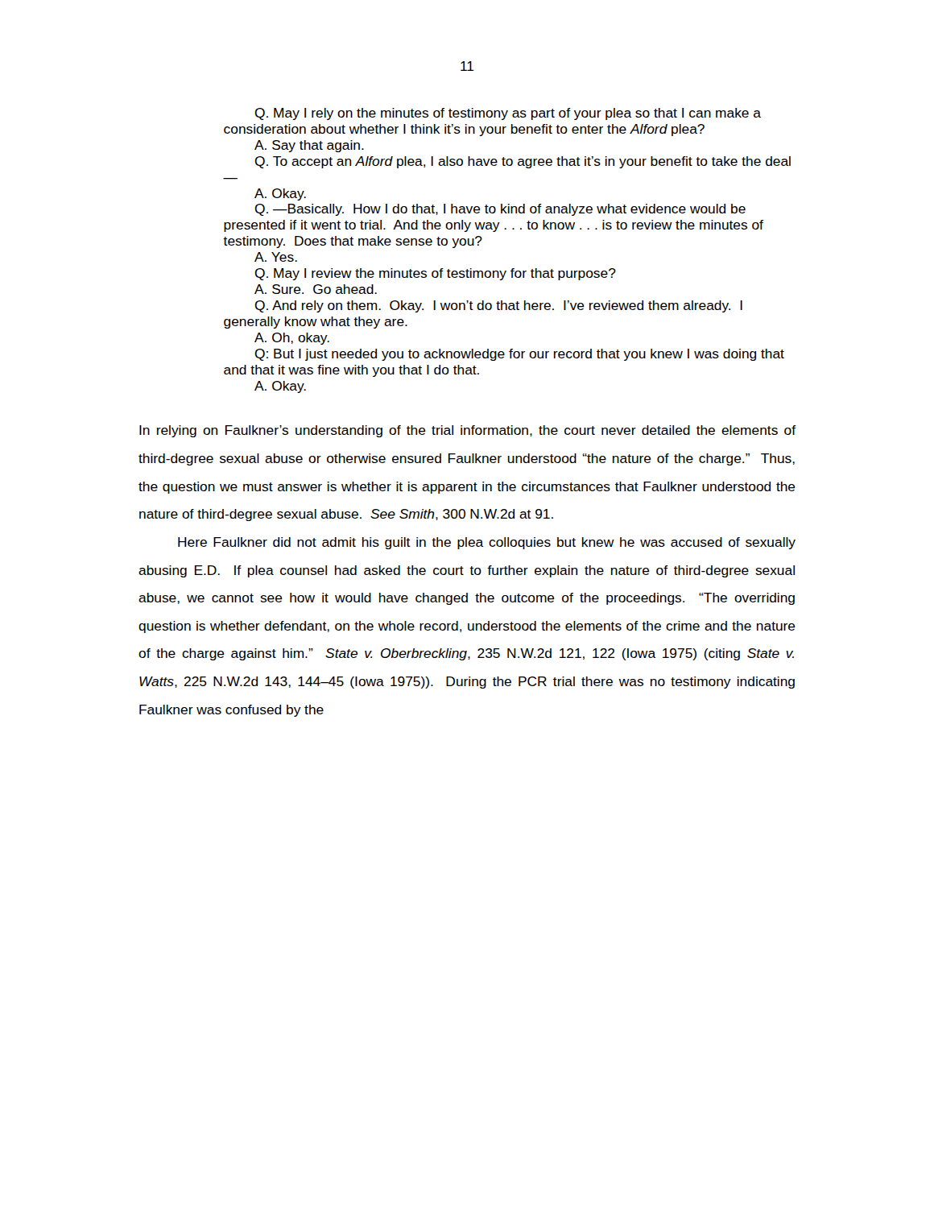11
Q. May I rely on the minutes of testimony as part of your plea so that I can make a consideration about whether I think it’s in your benefit to enter the Alford plea?
A. Say that again.
Q. To accept an Alford plea, I also have to agree that it’s in your benefit to take the deal—
A. Okay.
Q. —Basically. How I do that, I have to kind of analyze what evidence would be presented if it went to trial. And the only way . . . to know . . . is to review the minutes of testimony. Does that make sense to you?
A. Yes.
Q. May I review the minutes of testimony for that purpose?
A. Sure. Go ahead.
Q. And rely on them. Okay. I won’t do that here. I’ve reviewed them already. I generally know what they are.
A. Oh, okay.
Q: But I just needed you to acknowledge for our record that you knew I was doing that and that it was fine with you that I do that.
A. Okay.
In relying on Faulkner’s understanding of the trial information, the court never detailed the elements of third-degree sexual abuse or otherwise ensured Faulkner understood “the nature of the charge.” Thus, the question we must answer is whether it is apparent in the circumstances that Faulkner understood the nature of third-degree sexual abuse. See Smith, 300 N.W.2d at 91.
Here Faulkner did not admit his guilt in the plea colloquies but knew he was accused of sexually abusing E.D. If plea counsel had asked the court to further explain the nature of third-degree sexual abuse, we cannot see how it would have changed the outcome of the proceedings. “The overriding question is whether defendant, on the whole record, understood the elements of the crime and the nature of the charge against him.” State v. Oberbreckling, 235 N.W.2d 121, 122 (Iowa 1975) (citing State v. Watts, 225 N.W.2d 143, 144–45 (Iowa 1975)). During the PCR trial there was no testimony indicating Faulkner was confused by the